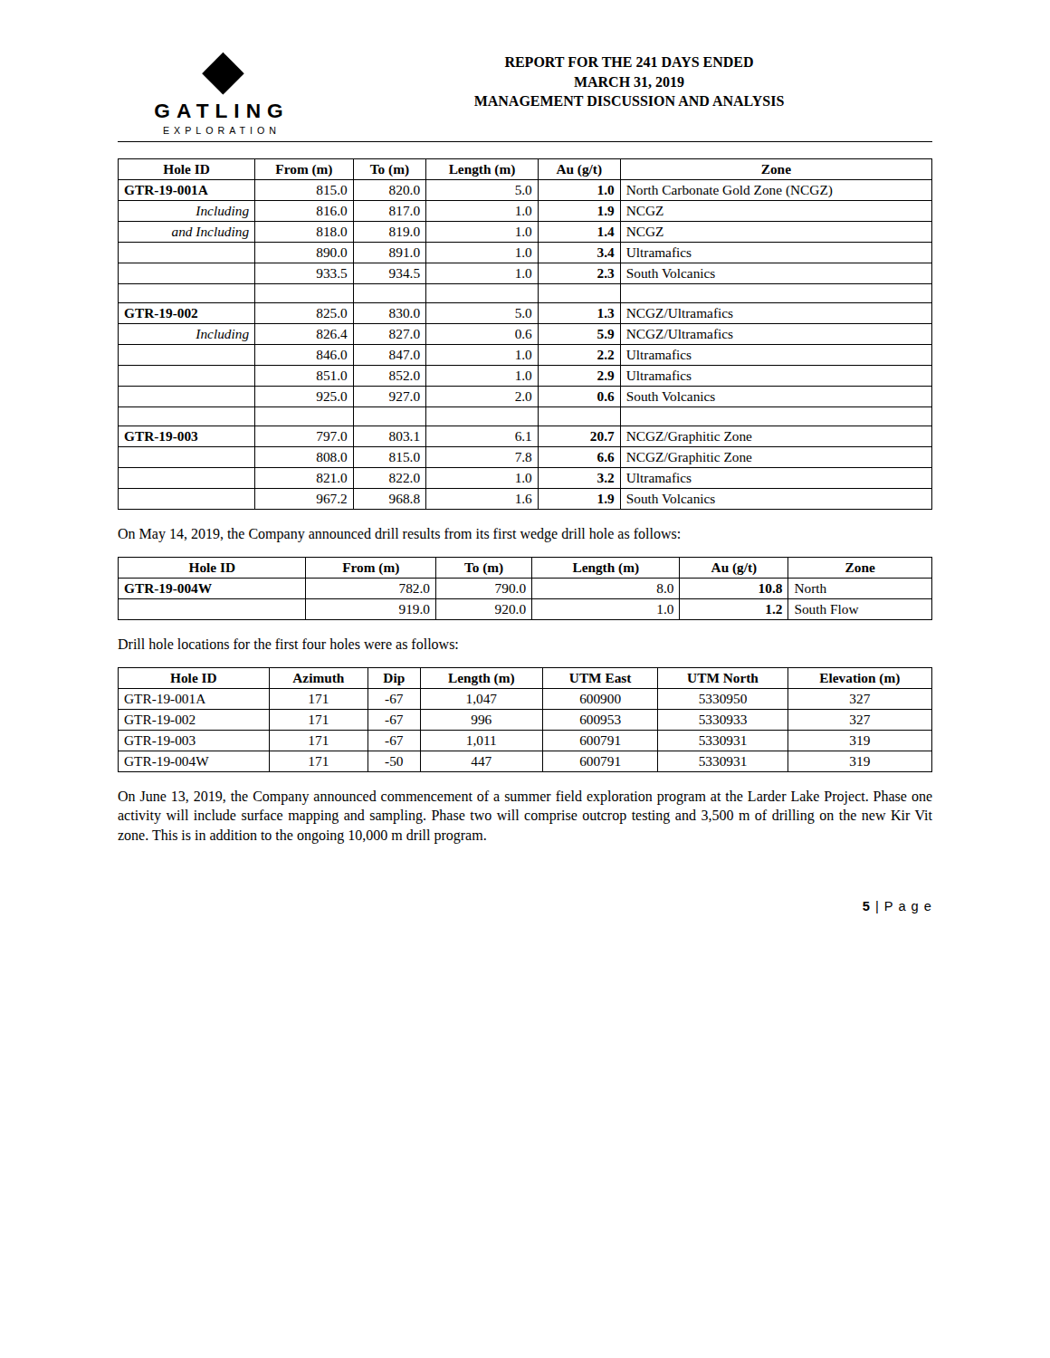◆
GATLING
EXPLORATION
REPORT FOR THE 241 DAYS ENDED
MARCH 31, 2019
MANAGEMENT DISCUSSION AND ANALYSIS
| Hole ID | From (m) | To (m) | Length (m) | Au (g/t) | Zone |
| --- | --- | --- | --- | --- | --- |
| GTR-19-001A | 815.0 | 820.0 | 5.0 | 1.0 | North Carbonate Gold Zone (NCGZ) |
| Including | 816.0 | 817.0 | 1.0 | 1.9 | NCGZ |
| and Including | 818.0 | 819.0 | 1.0 | 1.4 | NCGZ |
| | 890.0 | 891.0 | 1.0 | 3.4 | Ultramafics |
| | 933.5 | 934.5 | 1.0 | 2.3 | South Volcanics |
| GTR-19-002 | 825.0 | 830.0 | 5.0 | 1.3 | NCGZ/Ultramafics |
| Including | 826.4 | 827.0 | 0.6 | 5.9 | NCGZ/Ultramafics |
| | 846.0 | 847.0 | 1.0 | 2.2 | Ultramafics |
| | 851.0 | 852.0 | 1.0 | 2.9 | Ultramafics |
| | 925.0 | 927.0 | 2.0 | 0.6 | South Volcanics |
| GTR-19-003 | 797.0 | 803.1 | 6.1 | 20.7 | NCGZ/Graphitic Zone |
| | 808.0 | 815.0 | 7.8 | 6.6 | NCGZ/Graphitic Zone |
| | 821.0 | 822.0 | 1.0 | 3.2 | Ultramafics |
| | 967.2 | 968.8 | 1.6 | 1.9 | South Volcanics |
On May 14, 2019, the Company announced drill results from its first wedge drill hole as follows:
| Hole ID | From (m) | To (m) | Length (m) | Au (g/t) | Zone |
| --- | --- | --- | --- | --- | --- |
| GTR-19-004W | 782.0 | 790.0 | 8.0 | 10.8 | North |
| | 919.0 | 920.0 | 1.0 | 1.2 | South Flow |
Drill hole locations for the first four holes were as follows:
| Hole ID | Azimuth | Dip | Length (m) | UTM East | UTM North | Elevation (m) |
| --- | --- | --- | --- | --- | --- | --- |
| GTR-19-001A | 171 | -67 | 1,047 | 600900 | 5330950 | 327 |
| GTR-19-002 | 171 | -67 | 996 | 600953 | 5330933 | 327 |
| GTR-19-003 | 171 | -67 | 1,011 | 600791 | 5330931 | 319 |
| GTR-19-004W | 171 | -50 | 447 | 600791 | 5330931 | 319 |
On June 13, 2019, the Company announced commencement of a summer field exploration program at the Larder Lake Project. Phase one activity will include surface mapping and sampling. Phase two will comprise outcrop testing and 3,500 m of drilling on the new Kir Vit zone. This is in addition to the ongoing 10,000 m drill program.
5 | P a g e